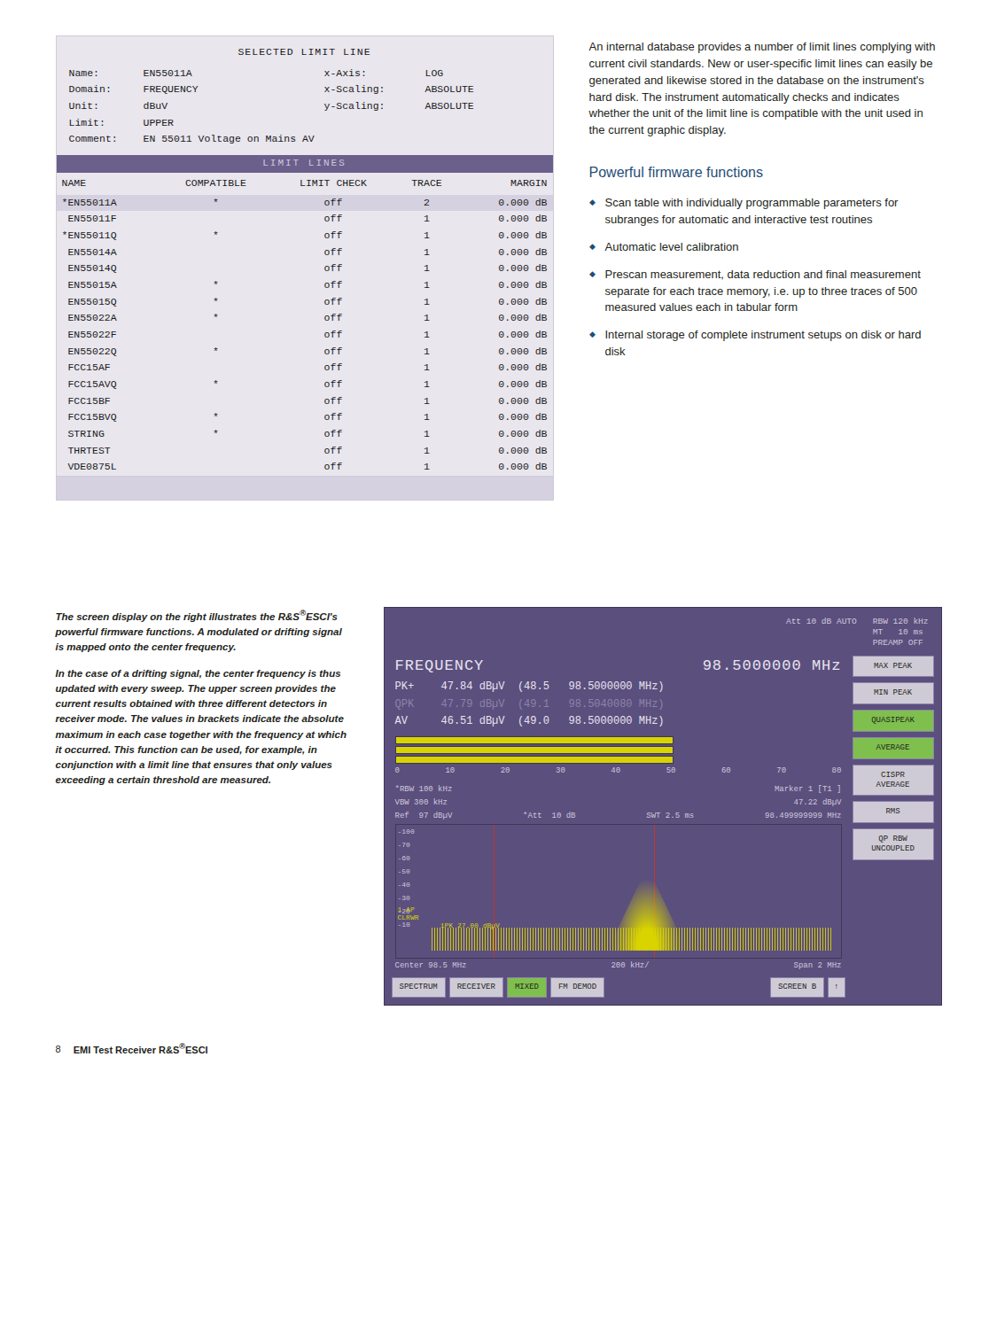SELECTED LIMIT LINE
| Name: | EN55011A | x-Axis: | LOG |
| Domain: | FREQUENCY | x-Scaling: | ABSOLUTE |
| Unit: | dBuV | y-Scaling: | ABSOLUTE |
| Limit: | UPPER | | |
| Comment: | EN 55011 Voltage on Mains AV |
LIMIT LINES
| NAME | COMPATIBLE | LIMIT CHECK | TRACE | MARGIN |
| --- | --- | --- | --- | --- |
| *EN55011A | * | off | 2 | 0.000 dB |
| EN55011F | | off | 1 | 0.000 dB |
| *EN55011Q | * | off | 1 | 0.000 dB |
| EN55014A | | off | 1 | 0.000 dB |
| EN55014Q | | off | 1 | 0.000 dB |
| EN55015A | * | off | 1 | 0.000 dB |
| EN55015Q | * | off | 1 | 0.000 dB |
| EN55022A | * | off | 1 | 0.000 dB |
| EN55022F | | off | 1 | 0.000 dB |
| EN55022Q | * | off | 1 | 0.000 dB |
| FCC15AF | | off | 1 | 0.000 dB |
| FCC15AVQ | * | off | 1 | 0.000 dB |
| FCC15BF | | off | 1 | 0.000 dB |
| FCC15BVQ | * | off | 1 | 0.000 dB |
| STRING | * | off | 1 | 0.000 dB |
| THRTEST | | off | 1 | 0.000 dB |
| VDE0875L | | off | 1 | 0.000 dB |
An internal database provides a number of limit lines complying with current civil standards. New or user-specific limit lines can easily be generated and likewise stored in the database on the instrument's hard disk. The instrument automatically checks and indicates whether the unit of the limit line is compatible with the unit used in the current graphic display.
Powerful firmware functions
Scan table with individually programmable parameters for subranges for automatic and interactive test routines
Automatic level calibration
Prescan measurement, data reduction and final measurement separate for each trace memory, i.e. up to three traces of 500 measured values each in tabular form
Internal storage of complete instrument setups on disk or hard disk
The screen display on the right illustrates the R&S®ESCI's powerful firmware functions. A modulated or drifting signal is mapped onto the center frequency.
In the case of a drifting signal, the center frequency is thus updated with every sweep. The upper screen provides the current results obtained with three different detectors in receiver mode. The values in brackets indicate the absolute maximum in each case together with the frequency at which it occurred. This function can be used, for example, in conjunction with a limit line that ensures that only values exceeding a certain threshold are measured.
Att 10 dB AUTO
RBW 120 kHz
MT 10 ms
PREAMP OFF
FREQUENCY 98.5000000 MHz
PK+ 47.84 dBµV (48.5 98.5000000 MHz)
QPK 47.79 dBµV (49.1 98.5040080 MHz)
AV 46.51 dBµV (49.0 98.5000000 MHz)
01020304050607080
*RBW 100 kHz Marker 1 [T1 ]
VBW 300 kHz 47.22 dBµV
Ref 97 dBµV *Att 10 dB SWT 2.5 ms 98.499999999 MHz
-100
-70
-60
-50
-40
-30
-20
-10
1 AP
CLRWR
1PK 27.00 dBµV
Center 98.5 MHz 200 kHz/ Span 2 MHz
SPECTRUM
RECEIVER
MIXED
FM DEMOD
SCREEN B
↑
MAX PEAK
MIN PEAK
QUASIPEAK
AVERAGE
CISPR
AVERAGE
RMS
QP RBW
UNCOUPLED
8 EMI Test Receiver R&S®ESCI